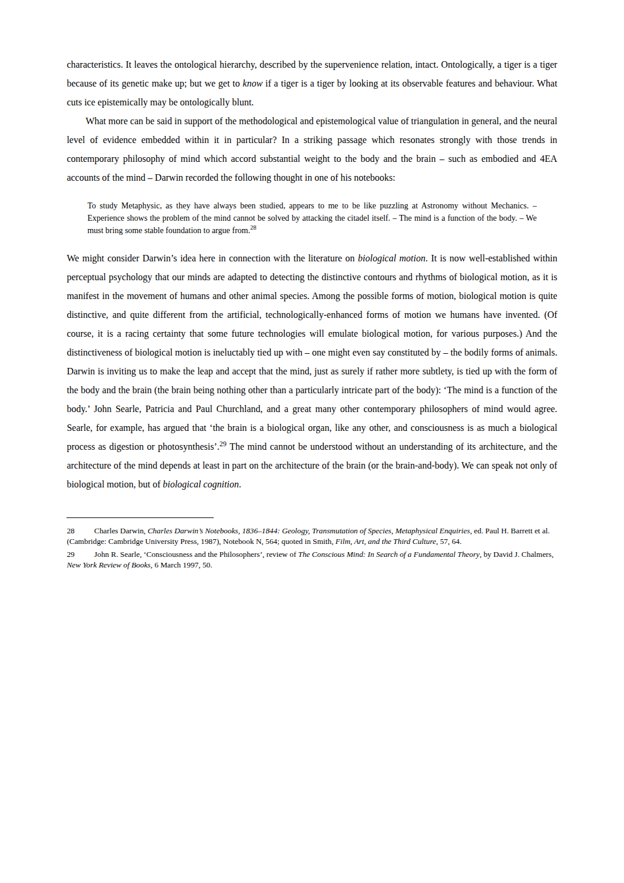characteristics. It leaves the ontological hierarchy, described by the supervenience relation, intact. Ontologically, a tiger is a tiger because of its genetic make up; but we get to know if a tiger is a tiger by looking at its observable features and behaviour. What cuts ice epistemically may be ontologically blunt.
What more can be said in support of the methodological and epistemological value of triangulation in general, and the neural level of evidence embedded within it in particular? In a striking passage which resonates strongly with those trends in contemporary philosophy of mind which accord substantial weight to the body and the brain – such as embodied and 4EA accounts of the mind – Darwin recorded the following thought in one of his notebooks:
To study Metaphysic, as they have always been studied, appears to me to be like puzzling at Astronomy without Mechanics. – Experience shows the problem of the mind cannot be solved by attacking the citadel itself. – The mind is a function of the body. – We must bring some stable foundation to argue from.28
We might consider Darwin’s idea here in connection with the literature on biological motion. It is now well-established within perceptual psychology that our minds are adapted to detecting the distinctive contours and rhythms of biological motion, as it is manifest in the movement of humans and other animal species. Among the possible forms of motion, biological motion is quite distinctive, and quite different from the artificial, technologically-enhanced forms of motion we humans have invented. (Of course, it is a racing certainty that some future technologies will emulate biological motion, for various purposes.) And the distinctiveness of biological motion is ineluctably tied up with – one might even say constituted by – the bodily forms of animals. Darwin is inviting us to make the leap and accept that the mind, just as surely if rather more subtlety, is tied up with the form of the body and the brain (the brain being nothing other than a particularly intricate part of the body): ‘The mind is a function of the body.’ John Searle, Patricia and Paul Churchland, and a great many other contemporary philosophers of mind would agree. Searle, for example, has argued that ‘the brain is a biological organ, like any other, and consciousness is as much a biological process as digestion or photosynthesis’.29 The mind cannot be understood without an understanding of its architecture, and the architecture of the mind depends at least in part on the architecture of the brain (or the brain-and-body). We can speak not only of biological motion, but of biological cognition.
28 Charles Darwin, Charles Darwin’s Notebooks, 1836–1844: Geology, Transmutation of Species, Metaphysical Enquiries, ed. Paul H. Barrett et al. (Cambridge: Cambridge University Press, 1987), Notebook N, 564; quoted in Smith, Film, Art, and the Third Culture, 57, 64.
29 John R. Searle, ‘Consciousness and the Philosophers’, review of The Conscious Mind: In Search of a Fundamental Theory, by David J. Chalmers, New York Review of Books, 6 March 1997, 50.